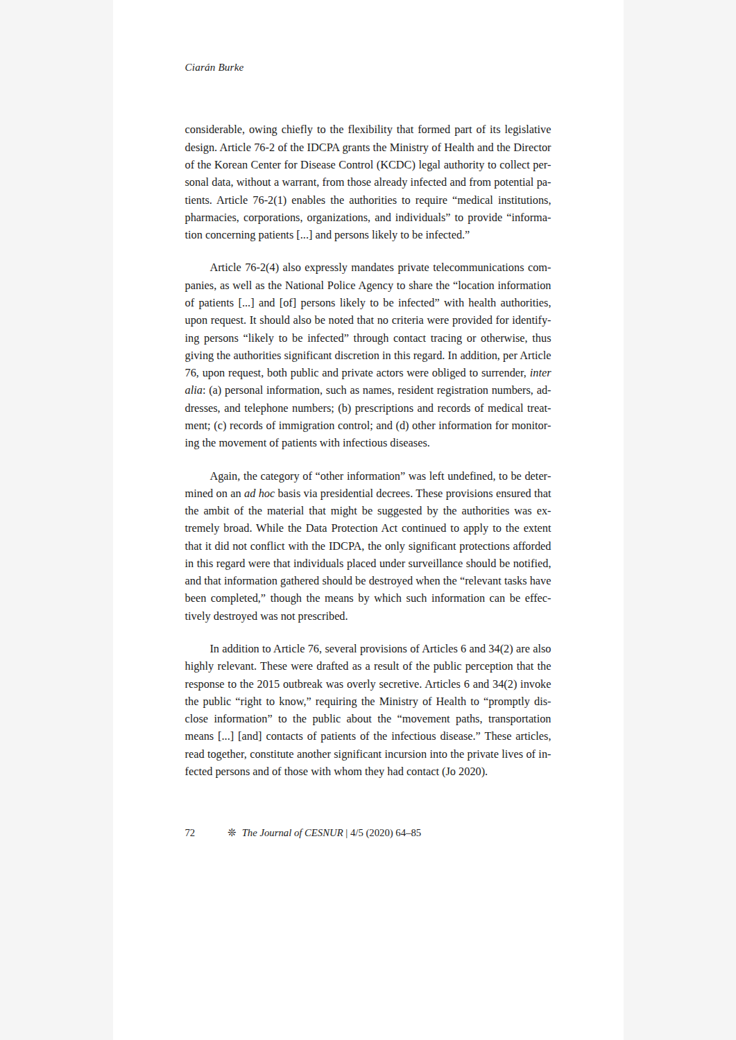Ciarán Burke
considerable, owing chiefly to the flexibility that formed part of its legislative design. Article 76-2 of the IDCPA grants the Ministry of Health and the Director of the Korean Center for Disease Control (KCDC) legal authority to collect personal data, without a warrant, from those already infected and from potential patients. Article 76-2(1) enables the authorities to require “medical institutions, pharmacies, corporations, organizations, and individuals” to provide “information concerning patients [...] and persons likely to be infected.”
Article 76-2(4) also expressly mandates private telecommunications companies, as well as the National Police Agency to share the “location information of patients [...] and [of] persons likely to be infected” with health authorities, upon request. It should also be noted that no criteria were provided for identifying persons “likely to be infected” through contact tracing or otherwise, thus giving the authorities significant discretion in this regard. In addition, per Article 76, upon request, both public and private actors were obliged to surrender, inter alia: (a) personal information, such as names, resident registration numbers, addresses, and telephone numbers; (b) prescriptions and records of medical treatment; (c) records of immigration control; and (d) other information for monitoring the movement of patients with infectious diseases.
Again, the category of “other information” was left undefined, to be determined on an ad hoc basis via presidential decrees. These provisions ensured that the ambit of the material that might be suggested by the authorities was extremely broad. While the Data Protection Act continued to apply to the extent that it did not conflict with the IDCPA, the only significant protections afforded in this regard were that individuals placed under surveillance should be notified, and that information gathered should be destroyed when the “relevant tasks have been completed,” though the means by which such information can be effectively destroyed was not prescribed.
In addition to Article 76, several provisions of Articles 6 and 34(2) are also highly relevant. These were drafted as a result of the public perception that the response to the 2015 outbreak was overly secretive. Articles 6 and 34(2) invoke the public “right to know,” requiring the Ministry of Health to “promptly disclose information” to the public about the “movement paths, transportation means [...] [and] contacts of patients of the infectious disease.” These articles, read together, constitute another significant incursion into the private lives of infected persons and of those with whom they had contact (Jo 2020).
72
❊The Journal of CESNUR | 4/5 (2020) 64–85